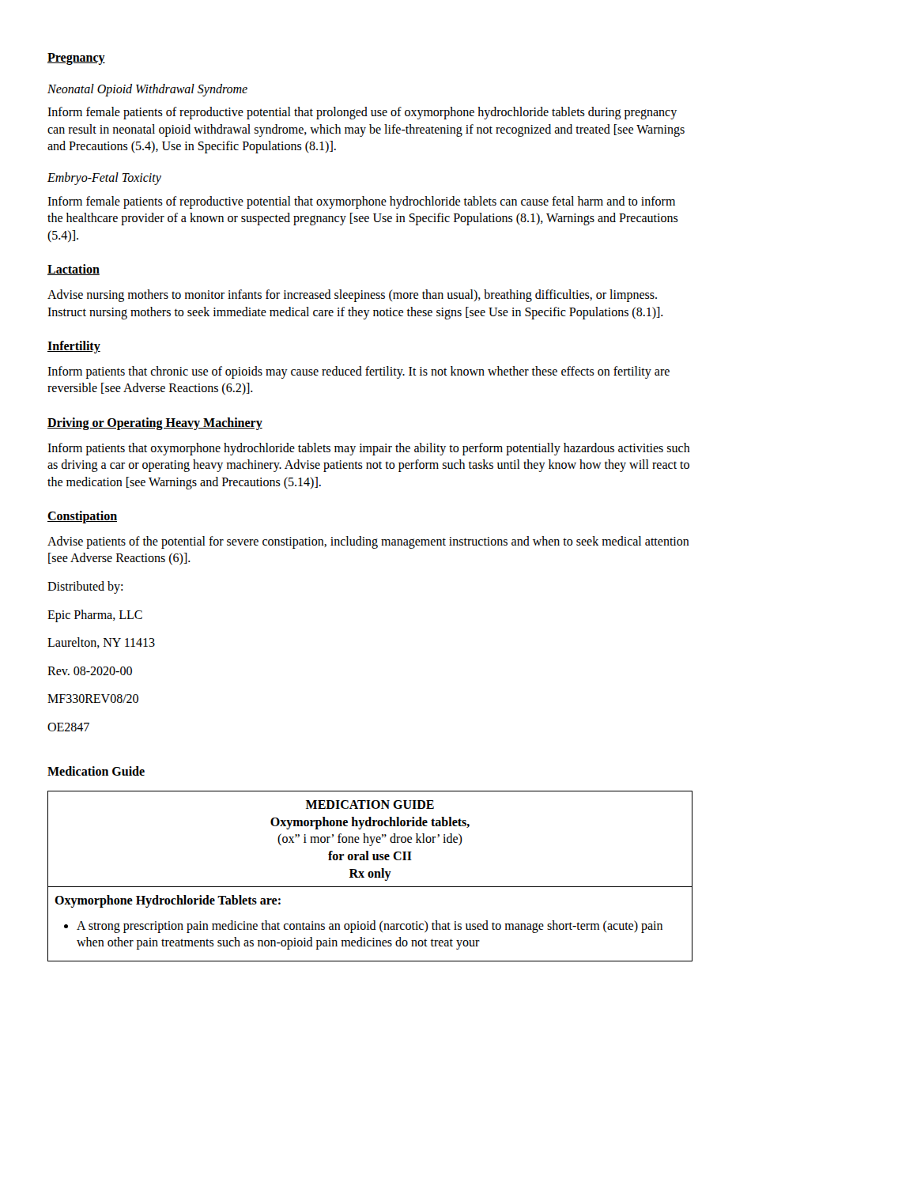Pregnancy
Neonatal Opioid Withdrawal Syndrome
Inform female patients of reproductive potential that prolonged use of oxymorphone hydrochloride tablets during pregnancy can result in neonatal opioid withdrawal syndrome, which may be life-threatening if not recognized and treated [see Warnings and Precautions (5.4), Use in Specific Populations (8.1)].
Embryo-Fetal Toxicity
Inform female patients of reproductive potential that oxymorphone hydrochloride tablets can cause fetal harm and to inform the healthcare provider of a known or suspected pregnancy [see Use in Specific Populations (8.1), Warnings and Precautions (5.4)].
Lactation
Advise nursing mothers to monitor infants for increased sleepiness (more than usual), breathing difficulties, or limpness. Instruct nursing mothers to seek immediate medical care if they notice these signs [see Use in Specific Populations (8.1)].
Infertility
Inform patients that chronic use of opioids may cause reduced fertility. It is not known whether these effects on fertility are reversible [see Adverse Reactions (6.2)].
Driving or Operating Heavy Machinery
Inform patients that oxymorphone hydrochloride tablets may impair the ability to perform potentially hazardous activities such as driving a car or operating heavy machinery. Advise patients not to perform such tasks until they know how they will react to the medication [see Warnings and Precautions (5.14)].
Constipation
Advise patients of the potential for severe constipation, including management instructions and when to seek medical attention [see Adverse Reactions (6)].
Distributed by:
Epic Pharma, LLC
Laurelton, NY 11413
Rev. 08-2020-00
MF330REV08/20
OE2847
Medication Guide
| MEDICATION GUIDE Oxymorphone hydrochloride tablets, (ox” i mor’ fone hye” droe klor’ ide) for oral use CII Rx only |
| Oxymorphone Hydrochloride Tablets are: A strong prescription pain medicine that contains an opioid (narcotic) that is used to manage short-term (acute) pain when other pain treatments such as non-opioid pain medicines do not treat your |